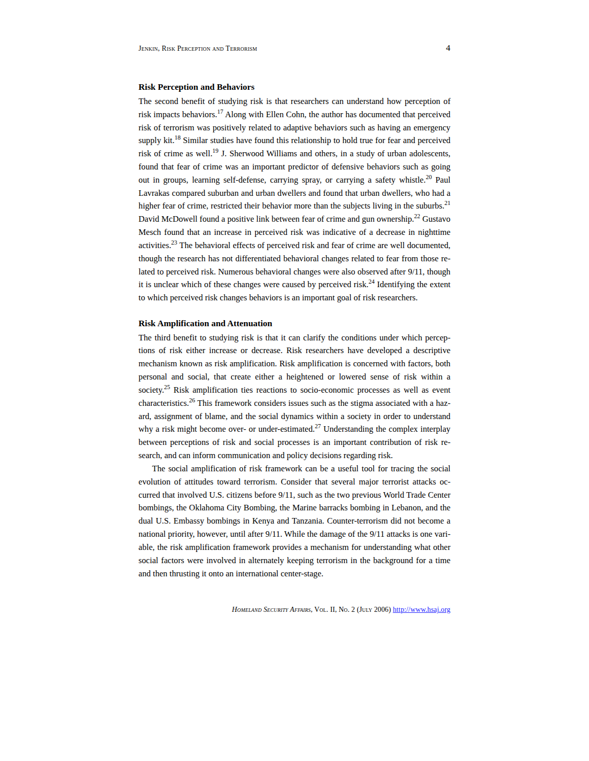Jenkin, Risk Perception and Terrorism 4
Risk Perception and Behaviors
The second benefit of studying risk is that researchers can understand how perception of risk impacts behaviors.17 Along with Ellen Cohn, the author has documented that perceived risk of terrorism was positively related to adaptive behaviors such as having an emergency supply kit.18 Similar studies have found this relationship to hold true for fear and perceived risk of crime as well.19 J. Sherwood Williams and others, in a study of urban adolescents, found that fear of crime was an important predictor of defensive behaviors such as going out in groups, learning self-defense, carrying spray, or carrying a safety whistle.20 Paul Lavrakas compared suburban and urban dwellers and found that urban dwellers, who had a higher fear of crime, restricted their behavior more than the subjects living in the suburbs.21 David McDowell found a positive link between fear of crime and gun ownership.22 Gustavo Mesch found that an increase in perceived risk was indicative of a decrease in nighttime activities.23 The behavioral effects of perceived risk and fear of crime are well documented, though the research has not differentiated behavioral changes related to fear from those related to perceived risk. Numerous behavioral changes were also observed after 9/11, though it is unclear which of these changes were caused by perceived risk.24 Identifying the extent to which perceived risk changes behaviors is an important goal of risk researchers.
Risk Amplification and Attenuation
The third benefit to studying risk is that it can clarify the conditions under which perceptions of risk either increase or decrease. Risk researchers have developed a descriptive mechanism known as risk amplification. Risk amplification is concerned with factors, both personal and social, that create either a heightened or lowered sense of risk within a society.25 Risk amplification ties reactions to socio-economic processes as well as event characteristics.26 This framework considers issues such as the stigma associated with a hazard, assignment of blame, and the social dynamics within a society in order to understand why a risk might become over- or under-estimated.27 Understanding the complex interplay between perceptions of risk and social processes is an important contribution of risk research, and can inform communication and policy decisions regarding risk.
The social amplification of risk framework can be a useful tool for tracing the social evolution of attitudes toward terrorism. Consider that several major terrorist attacks occurred that involved U.S. citizens before 9/11, such as the two previous World Trade Center bombings, the Oklahoma City Bombing, the Marine barracks bombing in Lebanon, and the dual U.S. Embassy bombings in Kenya and Tanzania. Counter-terrorism did not become a national priority, however, until after 9/11. While the damage of the 9/11 attacks is one variable, the risk amplification framework provides a mechanism for understanding what other social factors were involved in alternately keeping terrorism in the background for a time and then thrusting it onto an international center-stage.
Homeland Security Affairs, Vol. II, No. 2 (July 2006) http://www.hsaj.org